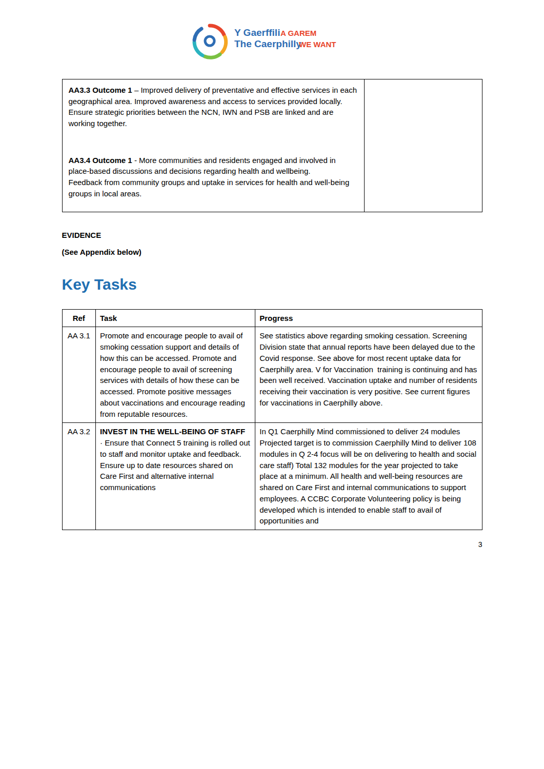Y Gaerffili A GAREM The Caerphilly WE WANT
| AA3.3 Outcome 1 – Improved delivery of preventative and effective services in each geographical area. Improved awareness and access to services provided locally. Ensure strategic priorities between the NCN, IWN and PSB are linked and are working together. AA3.4 Outcome 1 - More communities and residents engaged and involved in place-based discussions and decisions regarding health and wellbeing. Feedback from community groups and uptake in services for health and well-being groups in local areas. | |
EVIDENCE
(See Appendix below)
Key Tasks
| Ref | Task | Progress |
| --- | --- | --- |
| AA 3.1 | Promote and encourage people to avail of smoking cessation support and details of how this can be accessed. Promote and encourage people to avail of screening services with details of how these can be accessed. Promote positive messages about vaccinations and encourage reading from reputable resources. | See statistics above regarding smoking cessation. Screening Division state that annual reports have been delayed due to the Covid response. See above for most recent uptake data for Caerphilly area. V for Vaccination training is continuing and has been well received. Vaccination uptake and number of residents receiving their vaccination is very positive. See current figures for vaccinations in Caerphilly above. |
| AA 3.2 | INVEST IN THE WELL-BEING OF STAFF · Ensure that Connect 5 training is rolled out to staff and monitor uptake and feedback. Ensure up to date resources shared on Care First and alternative internal communications | In Q1 Caerphilly Mind commissioned to deliver 24 modules Projected target is to commission Caerphilly Mind to deliver 108 modules in Q 2-4 focus will be on delivering to health and social care staff) Total 132 modules for the year projected to take place at a minimum. All health and well-being resources are shared on Care First and internal communications to support employees. A CCBC Corporate Volunteering policy is being developed which is intended to enable staff to avail of opportunities and |
3